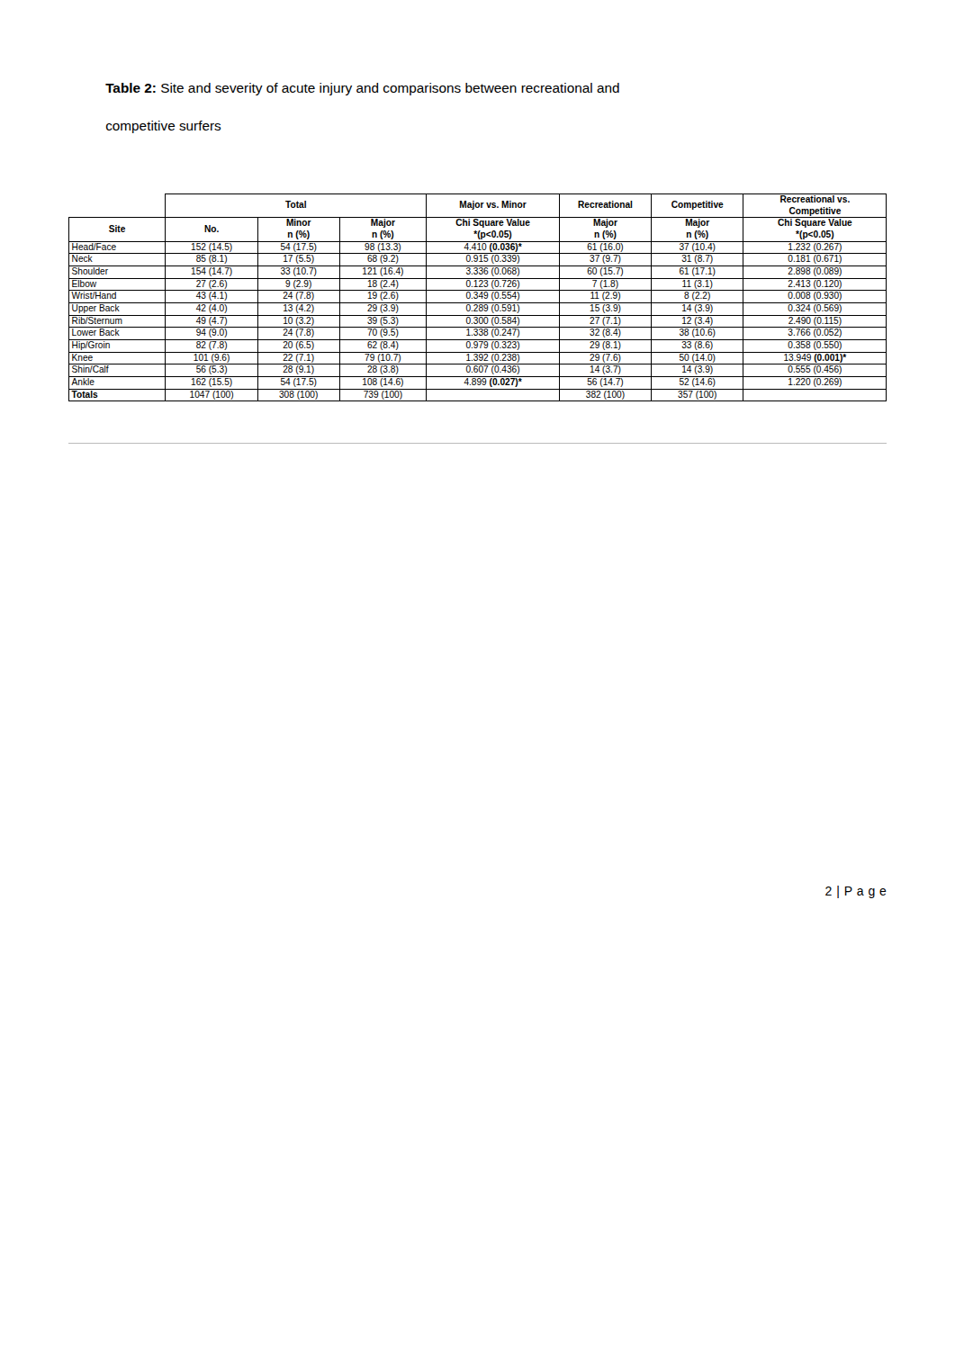Table 2: Site and severity of acute injury and comparisons between recreational and
competitive surfers
| | Total | Major vs. Minor | Recreational | Competitive | Recreational vs. Competitive |
| --- | --- | --- | --- | --- | --- |
| Site | No. | Minor n (%) | Major n (%) | Chi Square Value *(p<0.05) | Major n (%) | Major n (%) | Chi Square Value *(p<0.05) |
| Head/Face | 152 (14.5) | 54 (17.5) | 98 (13.3) | 4.410 (0.036)* | 61 (16.0) | 37 (10.4) | 1.232 (0.267) |
| Neck | 85 (8.1) | 17 (5.5) | 68 (9.2) | 0.915 (0.339) | 37 (9.7) | 31 (8.7) | 0.181 (0.671) |
| Shoulder | 154 (14.7) | 33 (10.7) | 121 (16.4) | 3.336 (0.068) | 60 (15.7) | 61 (17.1) | 2.898 (0.089) |
| Elbow | 27 (2.6) | 9 (2.9) | 18 (2.4) | 0.123 (0.726) | 7 (1.8) | 11 (3.1) | 2.413 (0.120) |
| Wrist/Hand | 43 (4.1) | 24 (7.8) | 19 (2.6) | 0.349 (0.554) | 11 (2.9) | 8 (2.2) | 0.008 (0.930) |
| Upper Back | 42 (4.0) | 13 (4.2) | 29 (3.9) | 0.289 (0.591) | 15 (3.9) | 14 (3.9) | 0.324 (0.569) |
| Rib/Sternum | 49 (4.7) | 10 (3.2) | 39 (5.3) | 0.300 (0.584) | 27 (7.1) | 12 (3.4) | 2.490 (0.115) |
| Lower Back | 94 (9.0) | 24 (7.8) | 70 (9.5) | 1.338 (0.247) | 32 (8.4) | 38 (10.6) | 3.766 (0.052) |
| Hip/Groin | 82 (7.8) | 20 (6.5) | 62 (8.4) | 0.979 (0.323) | 29 (8.1) | 33 (8.6) | 0.358 (0.550) |
| Knee | 101 (9.6) | 22 (7.1) | 79 (10.7) | 1.392 (0.238) | 29 (7.6) | 50 (14.0) | 13.949 (0.001)* |
| Shin/Calf | 56 (5.3) | 28 (9.1) | 28 (3.8) | 0.607 (0.436) | 14 (3.7) | 14 (3.9) | 0.555 (0.456) |
| Ankle | 162 (15.5) | 54 (17.5) | 108 (14.6) | 4.899 (0.027)* | 56 (14.7) | 52 (14.6) | 1.220 (0.269) |
| Totals | 1047 (100) | 308 (100) | 739 (100) | | 382 (100) | 357 (100) | |
2 | P a g e